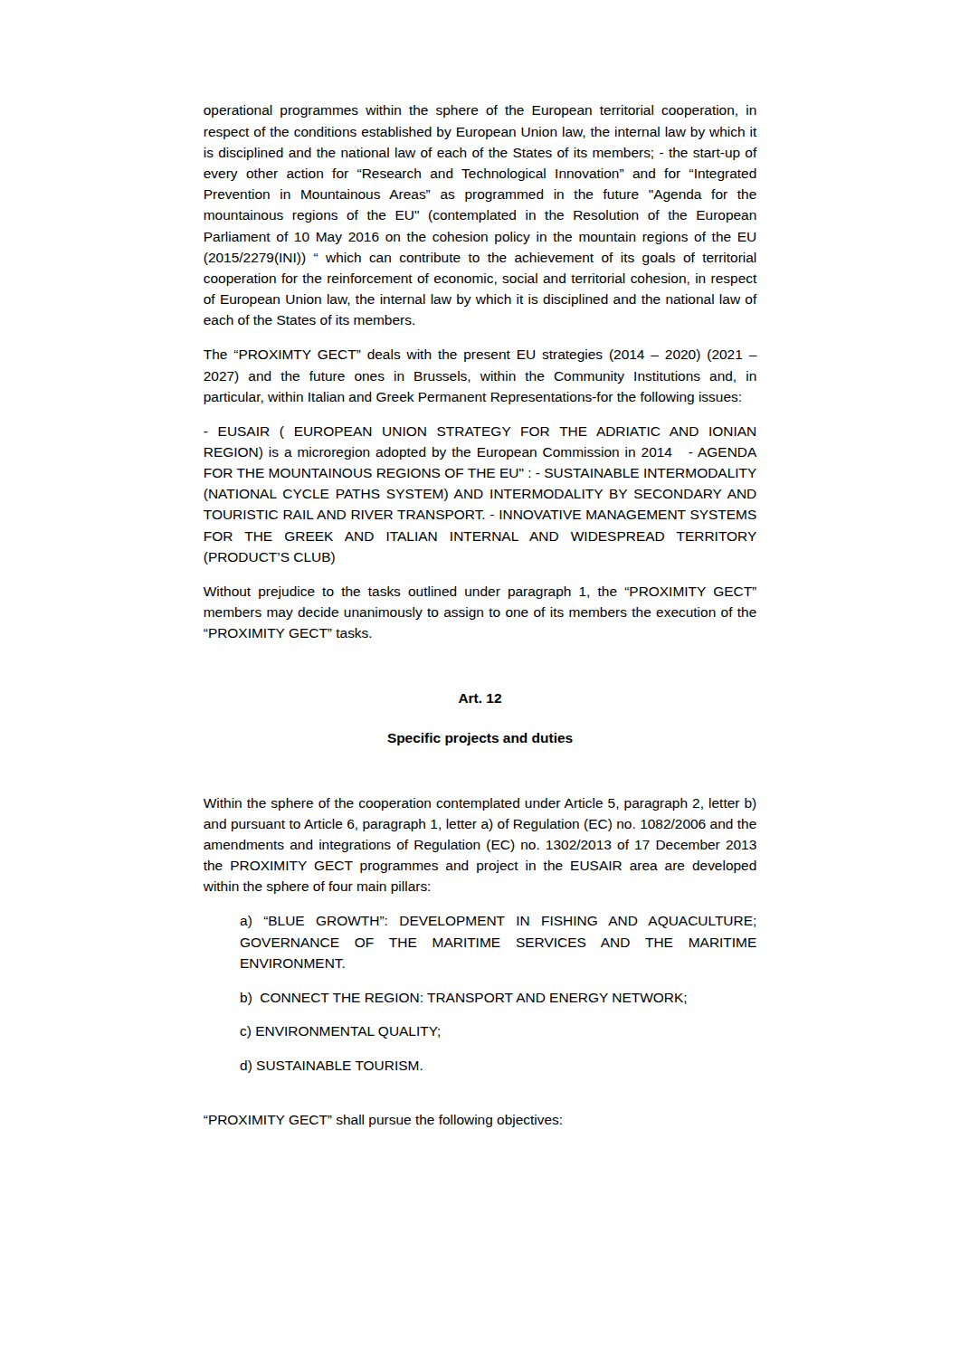operational programmes within the sphere of the European territorial cooperation, in respect of the conditions established by European Union law, the internal law by which it is disciplined and the national law of each of the States of its members; - the start-up of every other action for “Research and Technological Innovation” and for “Integrated Prevention in Mountainous Areas” as programmed in the future "Agenda for the mountainous regions of the EU" (contemplated in the Resolution of the European Parliament of 10 May 2016 on the cohesion policy in the mountain regions of the EU (2015/2279(INI)) “ which can contribute to the achievement of its goals of territorial cooperation for the reinforcement of economic, social and territorial cohesion, in respect of European Union law, the internal law by which it is disciplined and the national law of each of the States of its members.
The “PROXIMTY GECT” deals with the present EU strategies (2014 – 2020) (2021 – 2027) and the future ones in Brussels, within the Community Institutions and, in particular, within Italian and Greek Permanent Representations-for the following issues:
- EUSAIR ( EUROPEAN UNION STRATEGY FOR THE ADRIATIC AND IONIAN REGION) is a microregion adopted by the European Commission in 2014 - AGENDA FOR THE MOUNTAINOUS REGIONS OF THE EU" : - SUSTAINABLE INTERMODALITY (NATIONAL CYCLE PATHS SYSTEM) AND INTERMODALITY BY SECONDARY AND TOURISTIC RAIL AND RIVER TRANSPORT. - INNOVATIVE MANAGEMENT SYSTEMS FOR THE GREEK AND ITALIAN INTERNAL AND WIDESPREAD TERRITORY (PRODUCT’S CLUB)
Without prejudice to the tasks outlined under paragraph 1, the “PROXIMITY GECT” members may decide unanimously to assign to one of its members the execution of the “PROXIMITY GECT” tasks.
Art. 12
Specific projects and duties
Within the sphere of the cooperation contemplated under Article 5, paragraph 2, letter b) and pursuant to Article 6, paragraph 1, letter a) of Regulation (EC) no. 1082/2006 and the amendments and integrations of Regulation (EC) no. 1302/2013 of 17 December 2013 the PROXIMITY GECT programmes and project in the EUSAIR area are developed within the sphere of four main pillars:
a) “BLUE GROWTH”: DEVELOPMENT IN FISHING AND AQUACULTURE; GOVERNANCE OF THE MARITIME SERVICES AND THE MARITIME ENVIRONMENT.
b) CONNECT THE REGION: TRANSPORT AND ENERGY NETWORK;
c) ENVIRONMENTAL QUALITY;
d) SUSTAINABLE TOURISM.
“PROXIMITY GECT” shall pursue the following objectives: